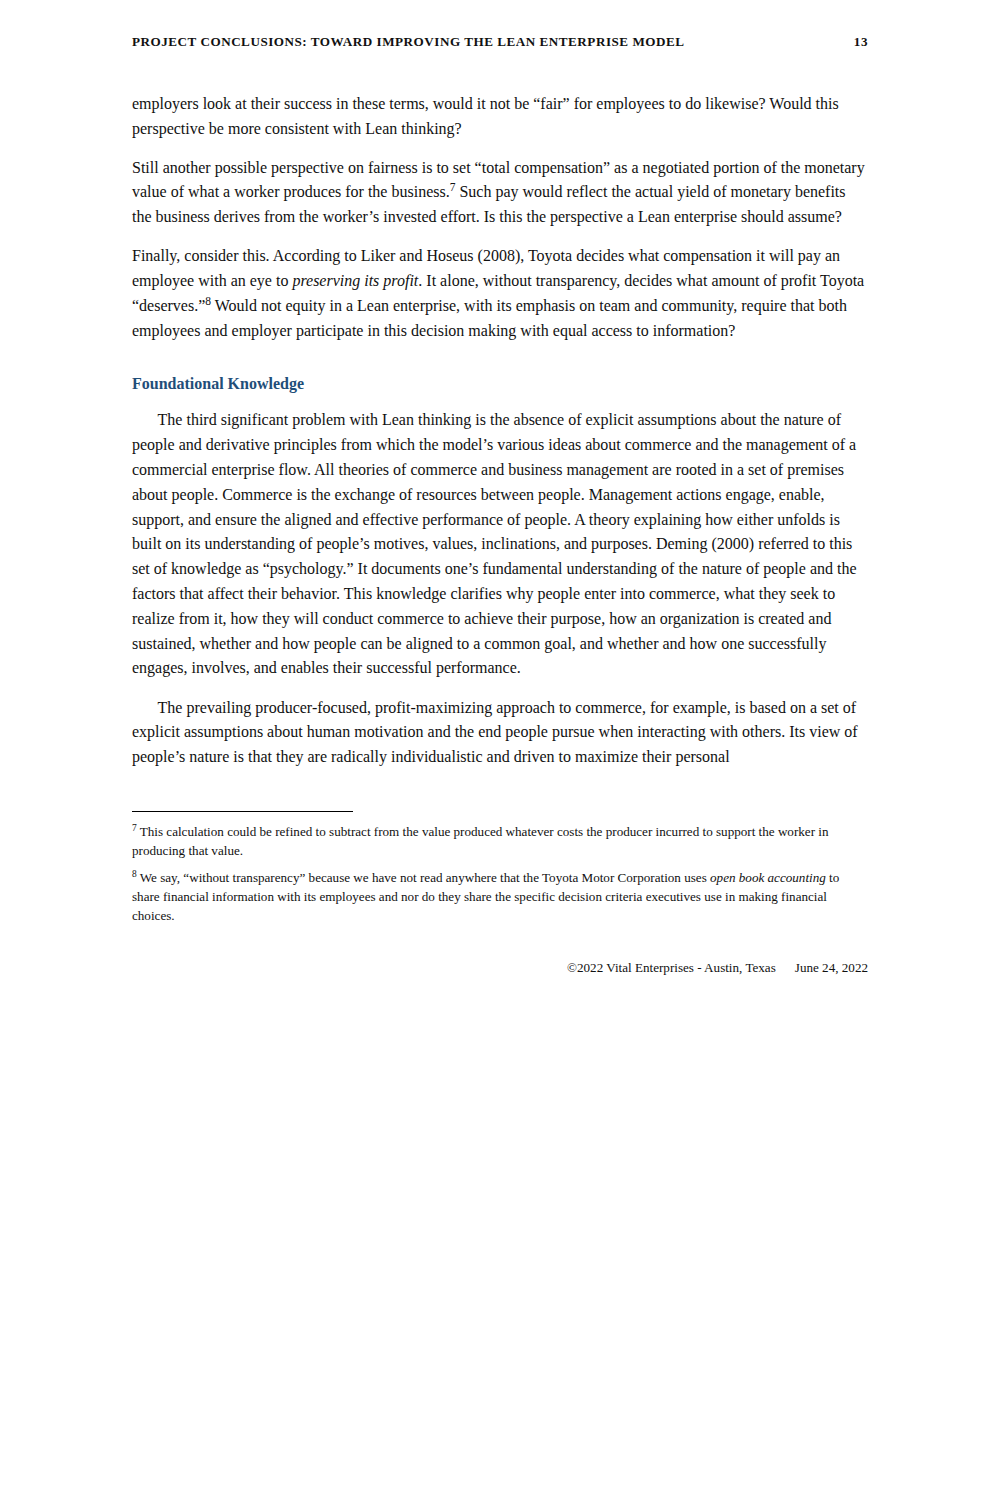Project Conclusions: Toward Improving the Lean Enterprise Model 13
employers look at their success in these terms, would it not be “fair” for employees to do likewise? Would this perspective be more consistent with Lean thinking?
Still another possible perspective on fairness is to set “total compensation” as a negotiated portion of the monetary value of what a worker produces for the business.7 Such pay would reflect the actual yield of monetary benefits the business derives from the worker’s invested effort. Is this the perspective a Lean enterprise should assume?
Finally, consider this. According to Liker and Hoseus (2008), Toyota decides what compensation it will pay an employee with an eye to preserving its profit. It alone, without transparency, decides what amount of profit Toyota “deserves.”8 Would not equity in a Lean enterprise, with its emphasis on team and community, require that both employees and employer participate in this decision making with equal access to information?
Foundational Knowledge
The third significant problem with Lean thinking is the absence of explicit assumptions about the nature of people and derivative principles from which the model’s various ideas about commerce and the management of a commercial enterprise flow. All theories of commerce and business management are rooted in a set of premises about people. Commerce is the exchange of resources between people. Management actions engage, enable, support, and ensure the aligned and effective performance of people. A theory explaining how either unfolds is built on its understanding of people’s motives, values, inclinations, and purposes. Deming (2000) referred to this set of knowledge as “psychology.” It documents one’s fundamental understanding of the nature of people and the factors that affect their behavior. This knowledge clarifies why people enter into commerce, what they seek to realize from it, how they will conduct commerce to achieve their purpose, how an organization is created and sustained, whether and how people can be aligned to a common goal, and whether and how one successfully engages, involves, and enables their successful performance.
The prevailing producer-focused, profit-maximizing approach to commerce, for example, is based on a set of explicit assumptions about human motivation and the end people pursue when interacting with others. Its view of people’s nature is that they are radically individualistic and driven to maximize their personal
7 This calculation could be refined to subtract from the value produced whatever costs the producer incurred to support the worker in producing that value.
8 We say, “without transparency” because we have not read anywhere that the Toyota Motor Corporation uses open book accounting to share financial information with its employees and nor do they share the specific decision criteria executives use in making financial choices.
©2022 Vital Enterprises - Austin, Texas June 24, 2022